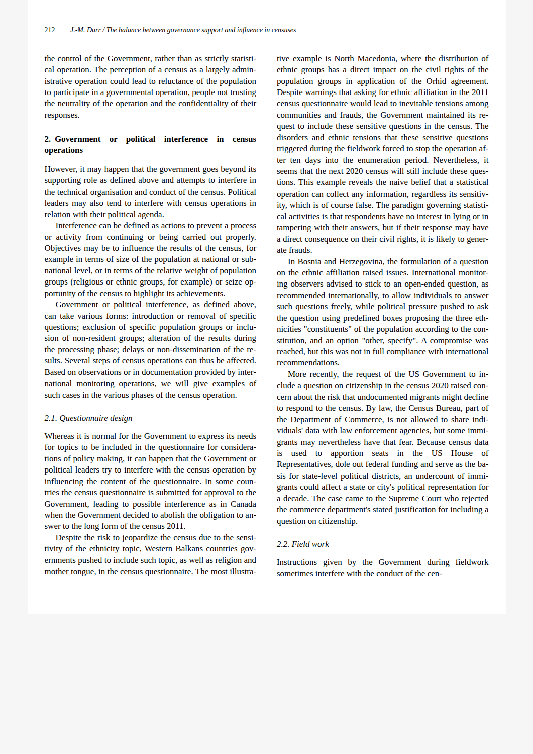212 J.-M. Durr / The balance between governance support and influence in censuses
the control of the Government, rather than as strictly statistical operation. The perception of a census as a largely administrative operation could lead to reluctance of the population to participate in a governmental operation, people not trusting the neutrality of the operation and the confidentiality of their responses.
2. Government or political interference in census operations
However, it may happen that the government goes beyond its supporting role as defined above and attempts to interfere in the technical organisation and conduct of the census. Political leaders may also tend to interfere with census operations in relation with their political agenda.
Interference can be defined as actions to prevent a process or activity from continuing or being carried out properly. Objectives may be to influence the results of the census, for example in terms of size of the population at national or sub-national level, or in terms of the relative weight of population groups (religious or ethnic groups, for example) or seize opportunity of the census to highlight its achievements.
Government or political interference, as defined above, can take various forms: introduction or removal of specific questions; exclusion of specific population groups or inclusion of non-resident groups; alteration of the results during the processing phase; delays or non-dissemination of the results. Several steps of census operations can thus be affected. Based on observations or in documentation provided by international monitoring operations, we will give examples of such cases in the various phases of the census operation.
2.1. Questionnaire design
Whereas it is normal for the Government to express its needs for topics to be included in the questionnaire for considerations of policy making, it can happen that the Government or political leaders try to interfere with the census operation by influencing the content of the questionnaire. In some countries the census questionnaire is submitted for approval to the Government, leading to possible interference as in Canada when the Government decided to abolish the obligation to answer to the long form of the census 2011.
Despite the risk to jeopardize the census due to the sensitivity of the ethnicity topic, Western Balkans countries governments pushed to include such topic, as well as religion and mother tongue, in the census questionnaire. The most illustrative example is North Macedonia, where the distribution of ethnic groups has a direct impact on the civil rights of the population groups in application of the Orhid agreement. Despite warnings that asking for ethnic affiliation in the 2011 census questionnaire would lead to inevitable tensions among communities and frauds, the Government maintained its request to include these sensitive questions in the census. The disorders and ethnic tensions that these sensitive questions triggered during the fieldwork forced to stop the operation after ten days into the enumeration period. Nevertheless, it seems that the next 2020 census will still include these questions. This example reveals the naive belief that a statistical operation can collect any information, regardless its sensitivity, which is of course false. The paradigm governing statistical activities is that respondents have no interest in lying or in tampering with their answers, but if their response may have a direct consequence on their civil rights, it is likely to generate frauds.
In Bosnia and Herzegovina, the formulation of a question on the ethnic affiliation raised issues. International monitoring observers advised to stick to an open-ended question, as recommended internationally, to allow individuals to answer such questions freely, while political pressure pushed to ask the question using predefined boxes proposing the three ethnicities "constituents" of the population according to the constitution, and an option "other, specify". A compromise was reached, but this was not in full compliance with international recommendations.
More recently, the request of the US Government to include a question on citizenship in the census 2020 raised concern about the risk that undocumented migrants might decline to respond to the census. By law, the Census Bureau, part of the Department of Commerce, is not allowed to share individuals' data with law enforcement agencies, but some immigrants may nevertheless have that fear. Because census data is used to apportion seats in the US House of Representatives, dole out federal funding and serve as the basis for state-level political districts, an undercount of immigrants could affect a state or city's political representation for a decade. The case came to the Supreme Court who rejected the commerce department's stated justification for including a question on citizenship.
2.2. Field work
Instructions given by the Government during fieldwork sometimes interfere with the conduct of the cen-